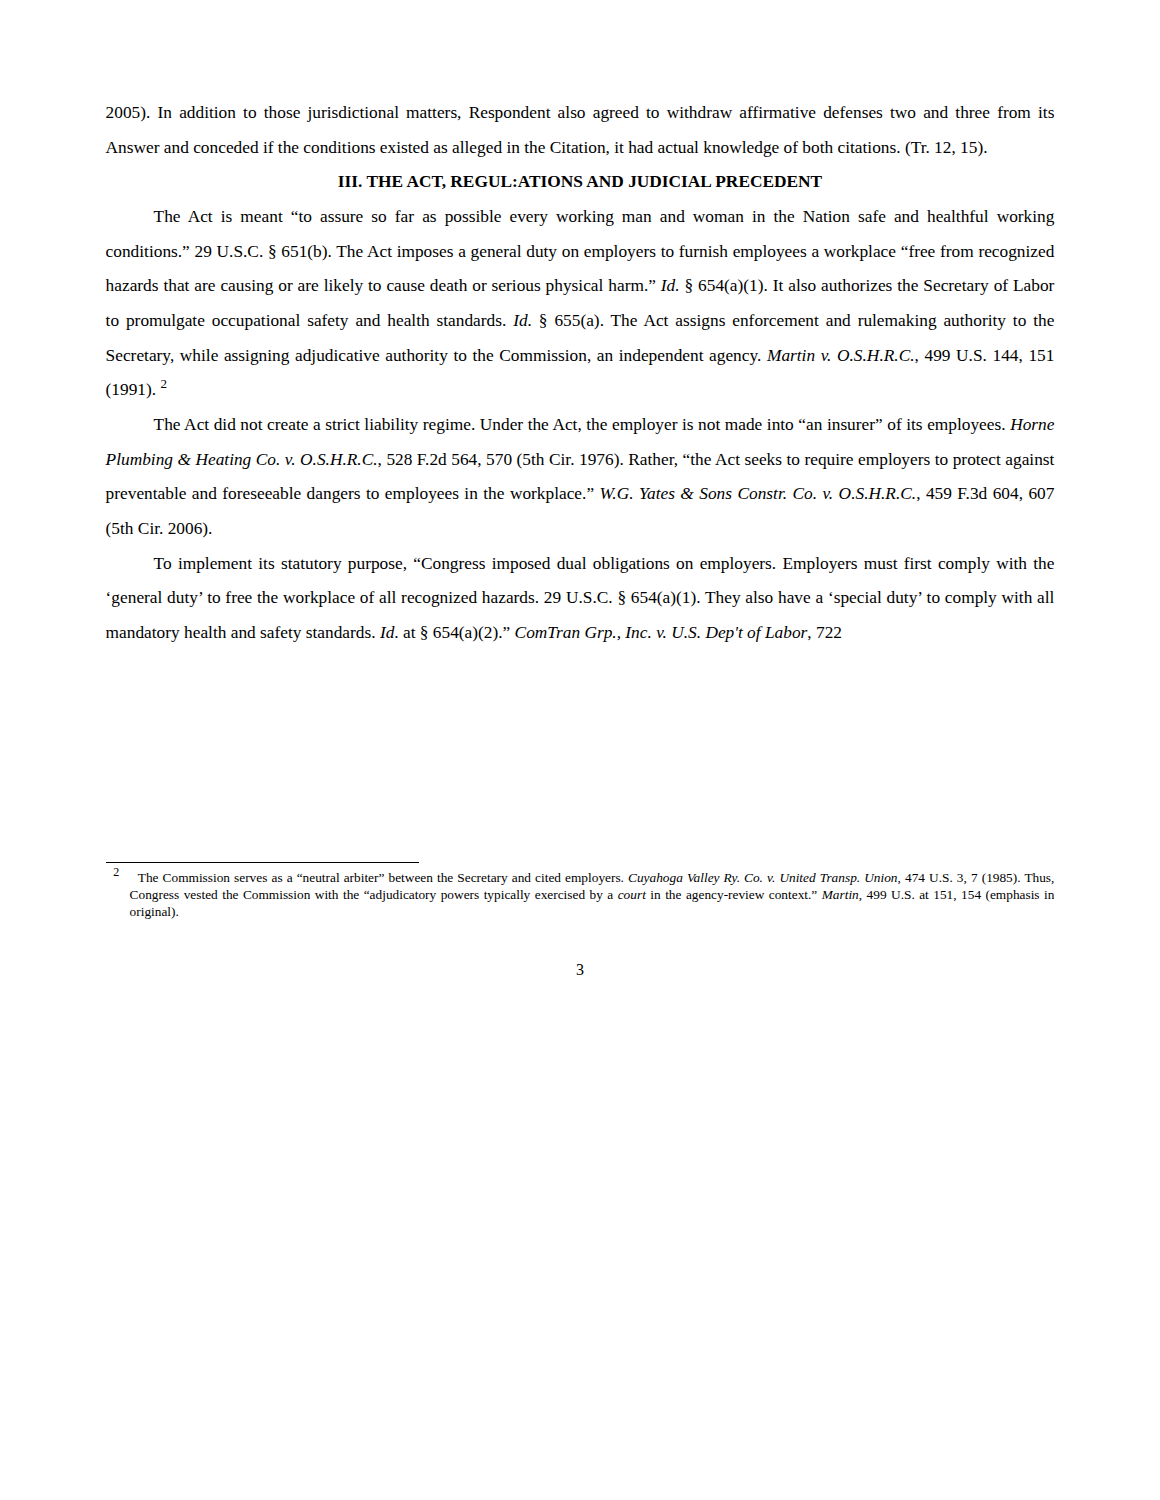2005). In addition to those jurisdictional matters, Respondent also agreed to withdraw affirmative defenses two and three from its Answer and conceded if the conditions existed as alleged in the Citation, it had actual knowledge of both citations. (Tr. 12, 15).
III. THE ACT, REGUL:ATIONS AND JUDICIAL PRECEDENT
The Act is meant “to assure so far as possible every working man and woman in the Nation safe and healthful working conditions.” 29 U.S.C. § 651(b). The Act imposes a general duty on employers to furnish employees a workplace “free from recognized hazards that are causing or are likely to cause death or serious physical harm.” Id. § 654(a)(1). It also authorizes the Secretary of Labor to promulgate occupational safety and health standards. Id. § 655(a). The Act assigns enforcement and rulemaking authority to the Secretary, while assigning adjudicative authority to the Commission, an independent agency. Martin v. O.S.H.R.C., 499 U.S. 144, 151 (1991). 2
The Act did not create a strict liability regime. Under the Act, the employer is not made into “an insurer” of its employees. Horne Plumbing & Heating Co. v. O.S.H.R.C., 528 F.2d 564, 570 (5th Cir. 1976). Rather, “the Act seeks to require employers to protect against preventable and foreseeable dangers to employees in the workplace.” W.G. Yates & Sons Constr. Co. v. O.S.H.R.C., 459 F.3d 604, 607 (5th Cir. 2006).
To implement its statutory purpose, “Congress imposed dual obligations on employers. Employers must first comply with the ‘general duty’ to free the workplace of all recognized hazards. 29 U.S.C. § 654(a)(1). They also have a ‘special duty’ to comply with all mandatory health and safety standards. Id. at § 654(a)(2).” ComTran Grp., Inc. v. U.S. Dep't of Labor, 722
2 The Commission serves as a “neutral arbiter” between the Secretary and cited employers. Cuyahoga Valley Ry. Co. v. United Transp. Union, 474 U.S. 3, 7 (1985). Thus, Congress vested the Commission with the “adjudicatory powers typically exercised by a court in the agency-review context.” Martin, 499 U.S. at 151, 154 (emphasis in original).
3